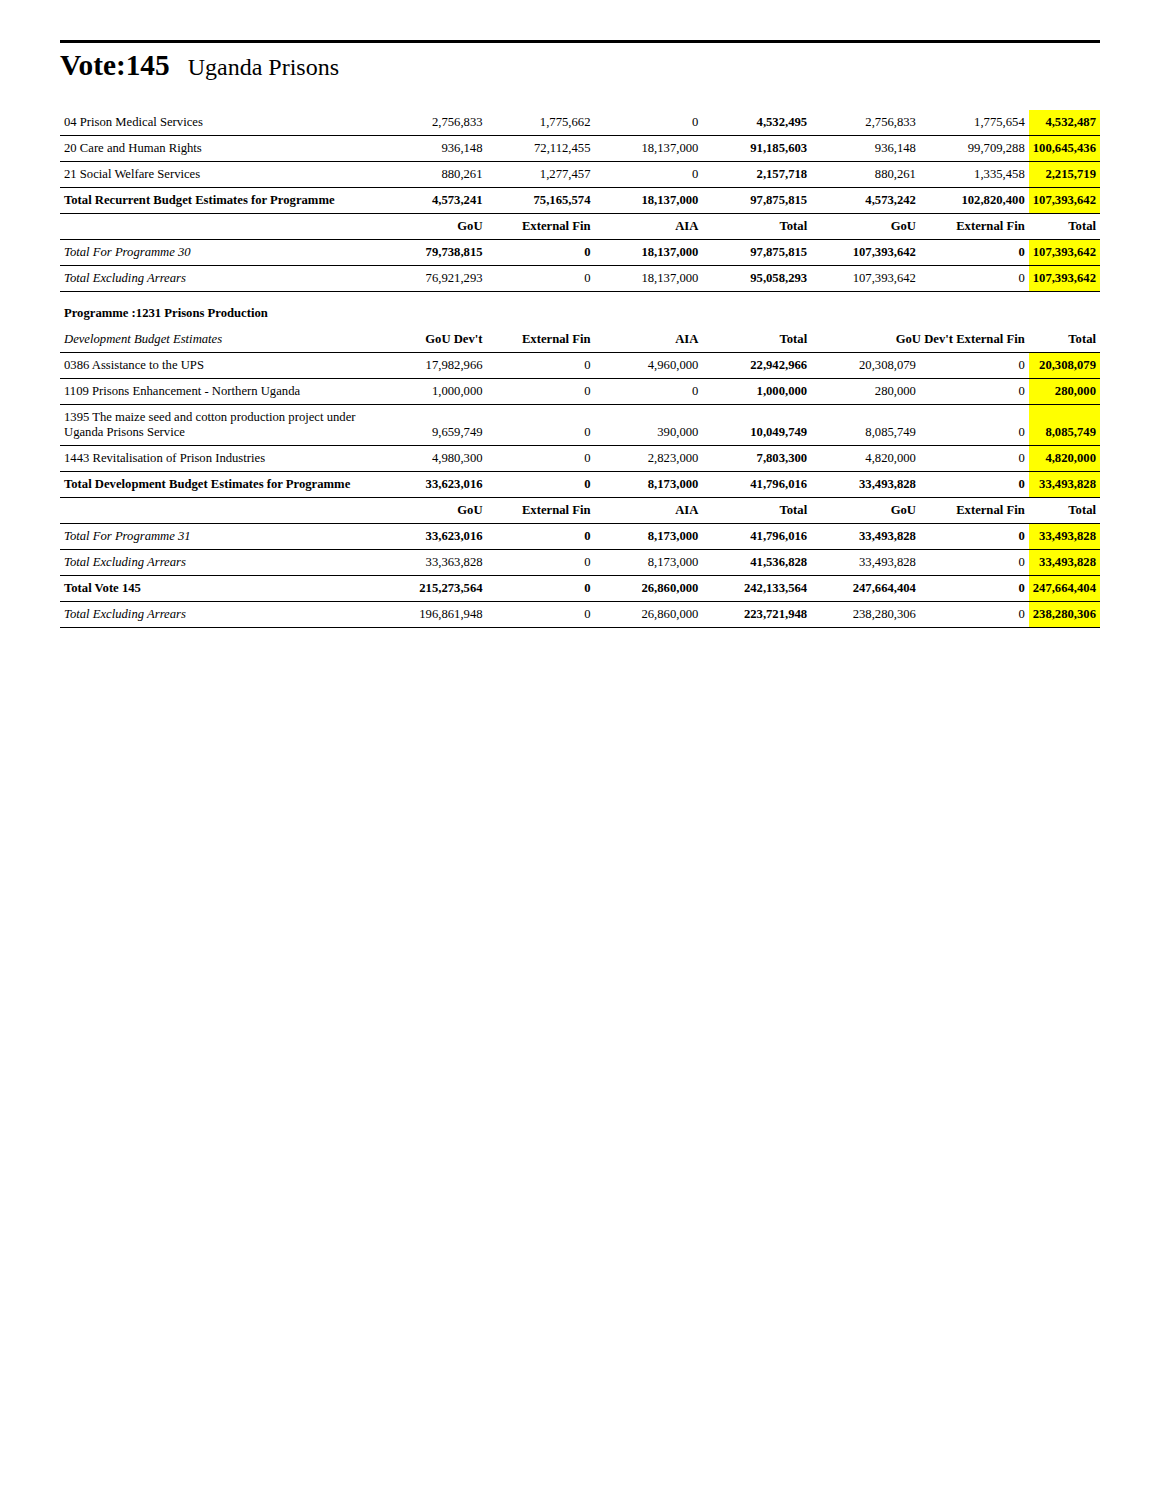Vote:145 Uganda Prisons
| 04 Prison Medical Services | 2,756,833 | 1,775,662 | 0 | 4,532,495 | 2,756,833 | 1,775,654 | 4,532,487 |
| 20 Care and Human Rights | 936,148 | 72,112,455 | 18,137,000 | 91,185,603 | 936,148 | 99,709,288 | 100,645,436 |
| 21 Social Welfare Services | 880,261 | 1,277,457 | 0 | 2,157,718 | 880,261 | 1,335,458 | 2,215,719 |
| Total Recurrent Budget Estimates for Programme | 4,573,241 | 75,165,574 | 18,137,000 | 97,875,815 | 4,573,242 | 102,820,400 | 107,393,642 |
| | GoU | External Fin | AIA | Total | GoU | External Fin | Total |
| Total For Programme 30 | 79,738,815 | 0 | 18,137,000 | 97,875,815 | 107,393,642 | 0 | 107,393,642 |
| Total Excluding Arrears | 76,921,293 | 0 | 18,137,000 | 95,058,293 | 107,393,642 | 0 | 107,393,642 |
| Programme :1231 Prisons Production |
| Development Budget Estimates | GoU Dev't | External Fin | AIA | Total | GoU Dev't External Fin | Total |
| 0386 Assistance to the UPS | 17,982,966 | 0 | 4,960,000 | 22,942,966 | 20,308,079 | 0 | 20,308,079 |
| 1109 Prisons Enhancement - Northern Uganda | 1,000,000 | 0 | 0 | 1,000,000 | 280,000 | 0 | 280,000 |
| 1395 The maize seed and cotton production project under Uganda Prisons Service | 9,659,749 | 0 | 390,000 | 10,049,749 | 8,085,749 | 0 | 8,085,749 |
| 1443 Revitalisation of Prison Industries | 4,980,300 | 0 | 2,823,000 | 7,803,300 | 4,820,000 | 0 | 4,820,000 |
| Total Development Budget Estimates for Programme | 33,623,016 | 0 | 8,173,000 | 41,796,016 | 33,493,828 | 0 | 33,493,828 |
| | GoU | External Fin | AIA | Total | GoU | External Fin | Total |
| Total For Programme 31 | 33,623,016 | 0 | 8,173,000 | 41,796,016 | 33,493,828 | 0 | 33,493,828 |
| Total Excluding Arrears | 33,363,828 | 0 | 8,173,000 | 41,536,828 | 33,493,828 | 0 | 33,493,828 |
| Total Vote 145 | 215,273,564 | 0 | 26,860,000 | 242,133,564 | 247,664,404 | 0 | 247,664,404 |
| Total Excluding Arrears | 196,861,948 | 0 | 26,860,000 | 223,721,948 | 238,280,306 | 0 | 238,280,306 |